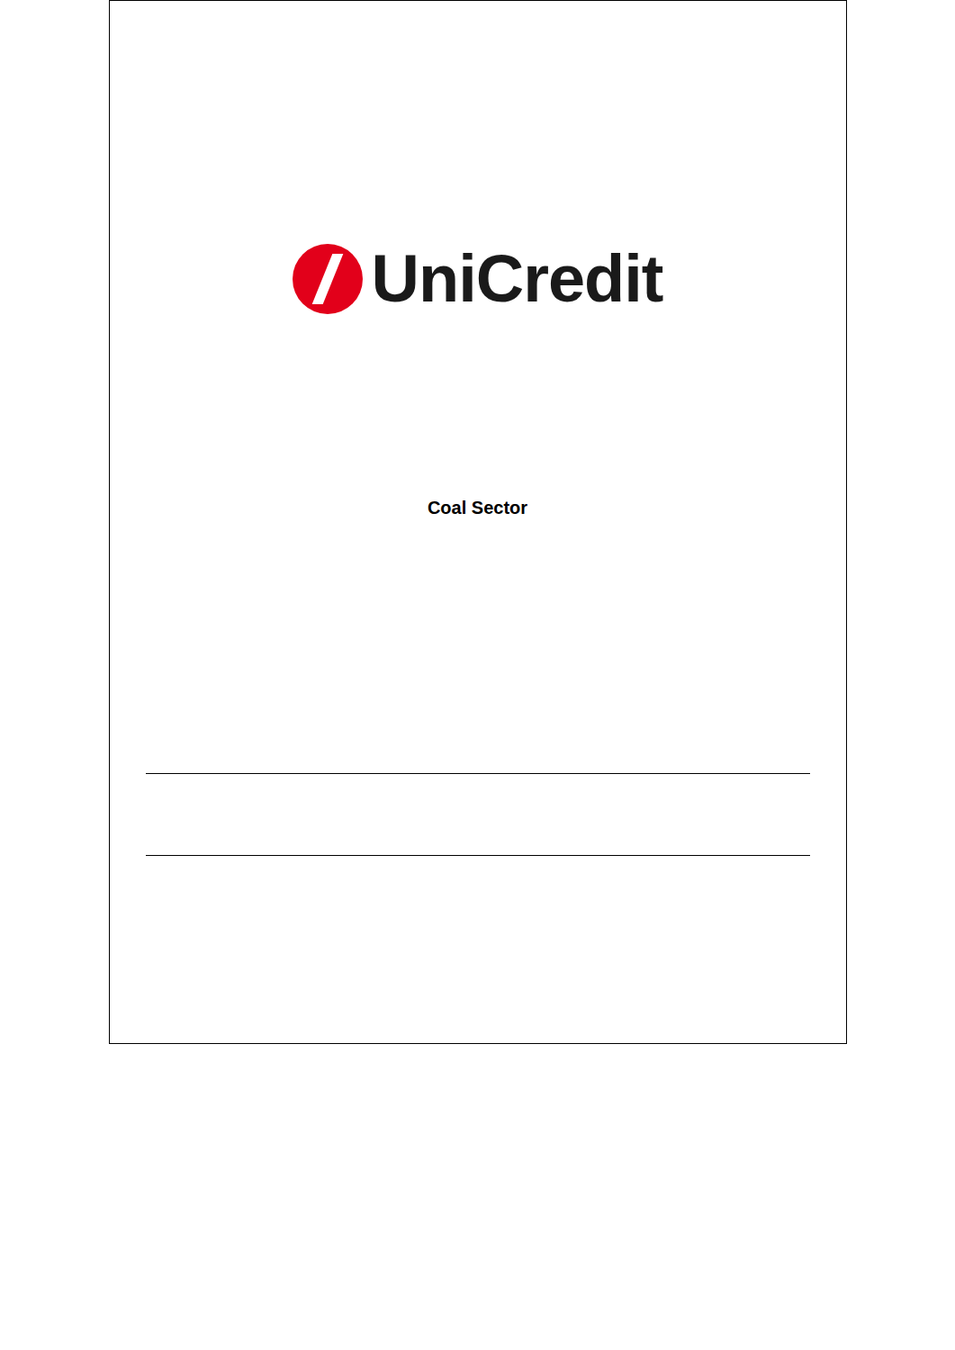UniCredit
Coal Sector